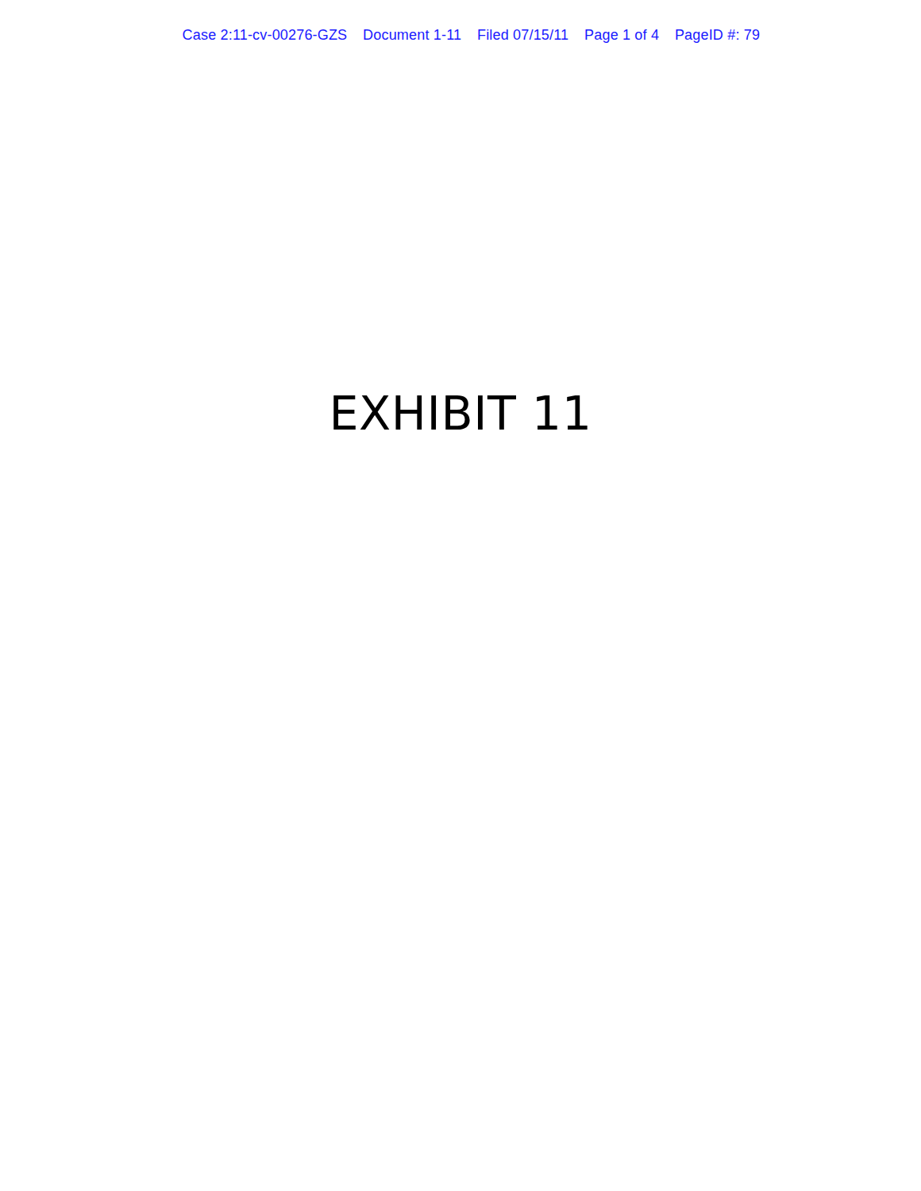Case 2:11-cv-00276-GZS Document 1-11 Filed 07/15/11 Page 1 of 4 PageID #: 79
EXHIBIT 11